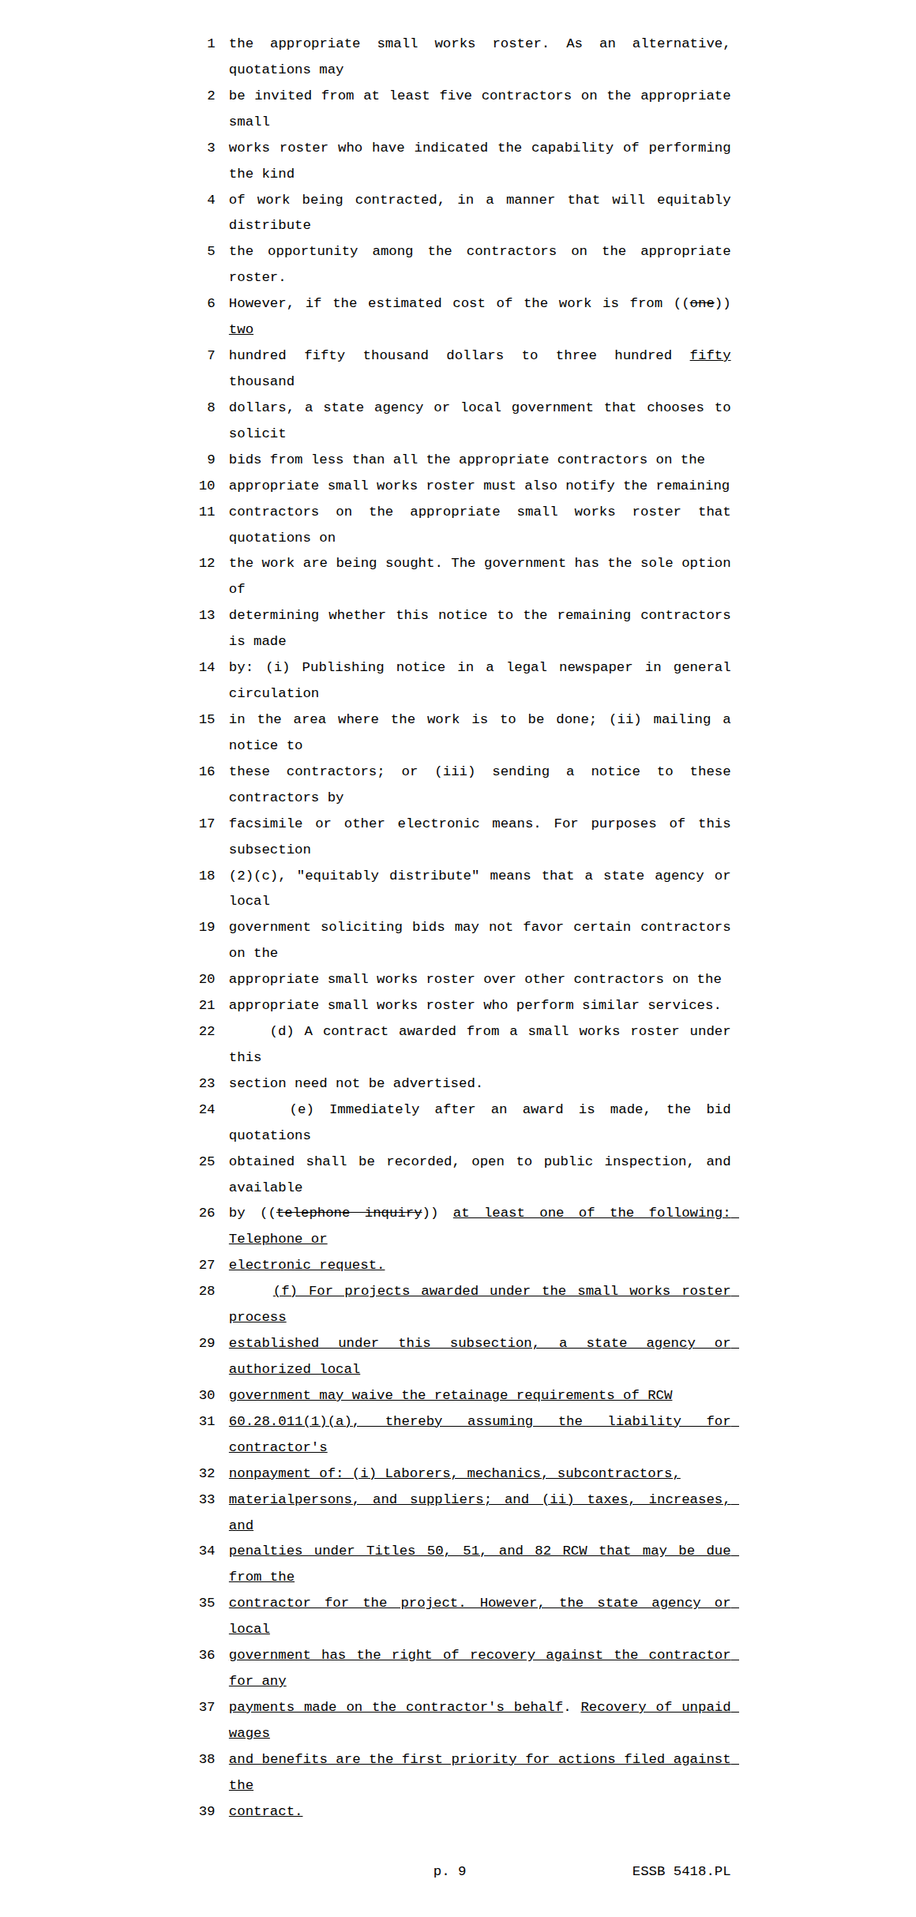the appropriate small works roster. As an alternative, quotations may
be invited from at least five contractors on the appropriate small
works roster who have indicated the capability of performing the kind
of work being contracted, in a manner that will equitably distribute
the opportunity among the contractors on the appropriate roster.
However, if the estimated cost of the work is from ((one)) two
hundred fifty thousand dollars to three hundred fifty thousand
dollars, a state agency or local government that chooses to solicit
bids from less than all the appropriate contractors on the
appropriate small works roster must also notify the remaining
contractors on the appropriate small works roster that quotations on
the work are being sought. The government has the sole option of
determining whether this notice to the remaining contractors is made
by: (i) Publishing notice in a legal newspaper in general circulation
in the area where the work is to be done; (ii) mailing a notice to
these contractors; or (iii) sending a notice to these contractors by
facsimile or other electronic means. For purposes of this subsection
(2)(c), "equitably distribute" means that a state agency or local
government soliciting bids may not favor certain contractors on the
appropriate small works roster over other contractors on the
appropriate small works roster who perform similar services.
(d) A contract awarded from a small works roster under this
section need not be advertised.
(e) Immediately after an award is made, the bid quotations
obtained shall be recorded, open to public inspection, and available
by ((telephone inquiry)) at least one of the following: Telephone or
electronic request.
(f) For projects awarded under the small works roster process
established under this subsection, a state agency or authorized local
government may waive the retainage requirements of RCW
60.28.011(1)(a), thereby assuming the liability for contractor's
nonpayment of: (i) Laborers, mechanics, subcontractors,
materialpersons, and suppliers; and (ii) taxes, increases, and
penalties under Titles 50, 51, and 82 RCW that may be due from the
contractor for the project. However, the state agency or local
government has the right of recovery against the contractor for any
payments made on the contractor's behalf. Recovery of unpaid wages
and benefits are the first priority for actions filed against the
contract.
p. 9
ESSB 5418.PL